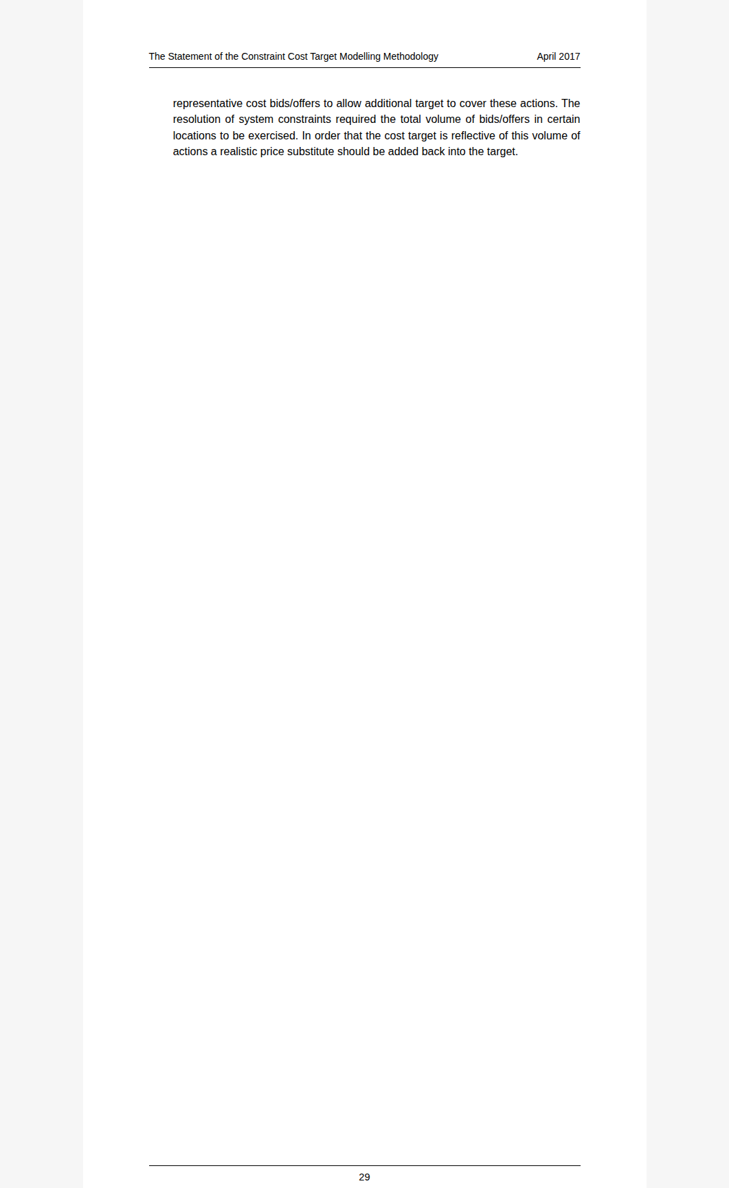The Statement of the Constraint Cost Target Modelling Methodology April 2017
representative cost bids/offers to allow additional target to cover these actions. The resolution of system constraints required the total volume of bids/offers in certain locations to be exercised. In order that the cost target is reflective of this volume of actions a realistic price substitute should be added back into the target.
29